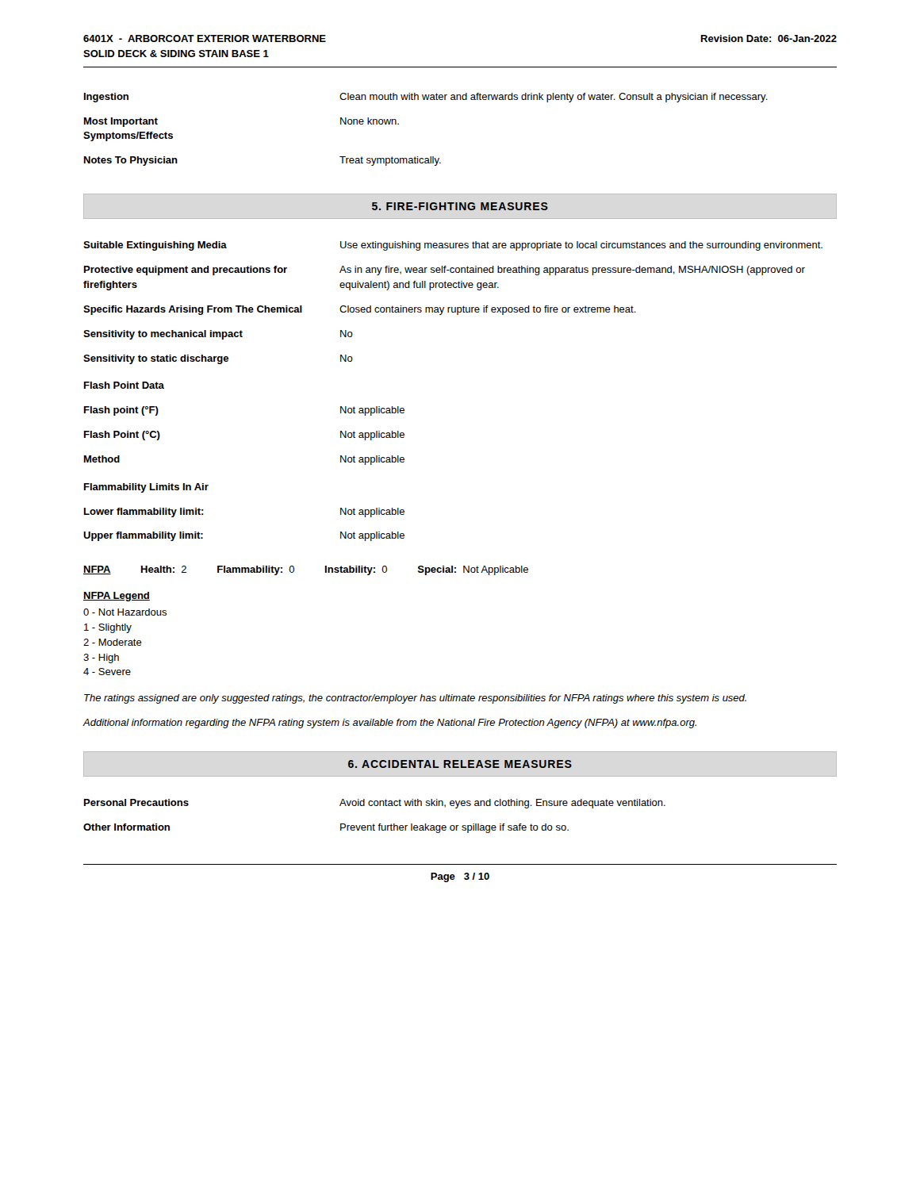6401X - ARBORCOAT EXTERIOR WATERBORNE
SOLID DECK & SIDING STAIN BASE 1
Revision Date: 06-Jan-2022
| Ingestion | Clean mouth with water and afterwards drink plenty of water. Consult a physician if necessary. |
| Most Important Symptoms/Effects | None known. |
| Notes To Physician | Treat symptomatically. |
5. FIRE-FIGHTING MEASURES
| Suitable Extinguishing Media | Use extinguishing measures that are appropriate to local circumstances and the surrounding environment. |
| Protective equipment and precautions for firefighters | As in any fire, wear self-contained breathing apparatus pressure-demand, MSHA/NIOSH (approved or equivalent) and full protective gear. |
| Specific Hazards Arising From The Chemical | Closed containers may rupture if exposed to fire or extreme heat. |
| Sensitivity to mechanical impact | No |
| Sensitivity to static discharge | No |
| Flash Point Data | |
| Flash point (°F) | Not applicable |
| Flash Point (°C) | Not applicable |
| Method | Not applicable |
| Flammability Limits In Air | |
| Lower flammability limit: | Not applicable |
| Upper flammability limit: | Not applicable |
NFPA Health: 2 Flammability: 0 Instability: 0 Special: Not Applicable
NFPA Legend
0 - Not Hazardous
1 - Slightly
2 - Moderate
3 - High
4 - Severe
The ratings assigned are only suggested ratings, the contractor/employer has ultimate responsibilities for NFPA ratings where this system is used.
Additional information regarding the NFPA rating system is available from the National Fire Protection Agency (NFPA) at www.nfpa.org.
6. ACCIDENTAL RELEASE MEASURES
| Personal Precautions | Avoid contact with skin, eyes and clothing. Ensure adequate ventilation. |
| Other Information | Prevent further leakage or spillage if safe to do so. |
Page 3 / 10